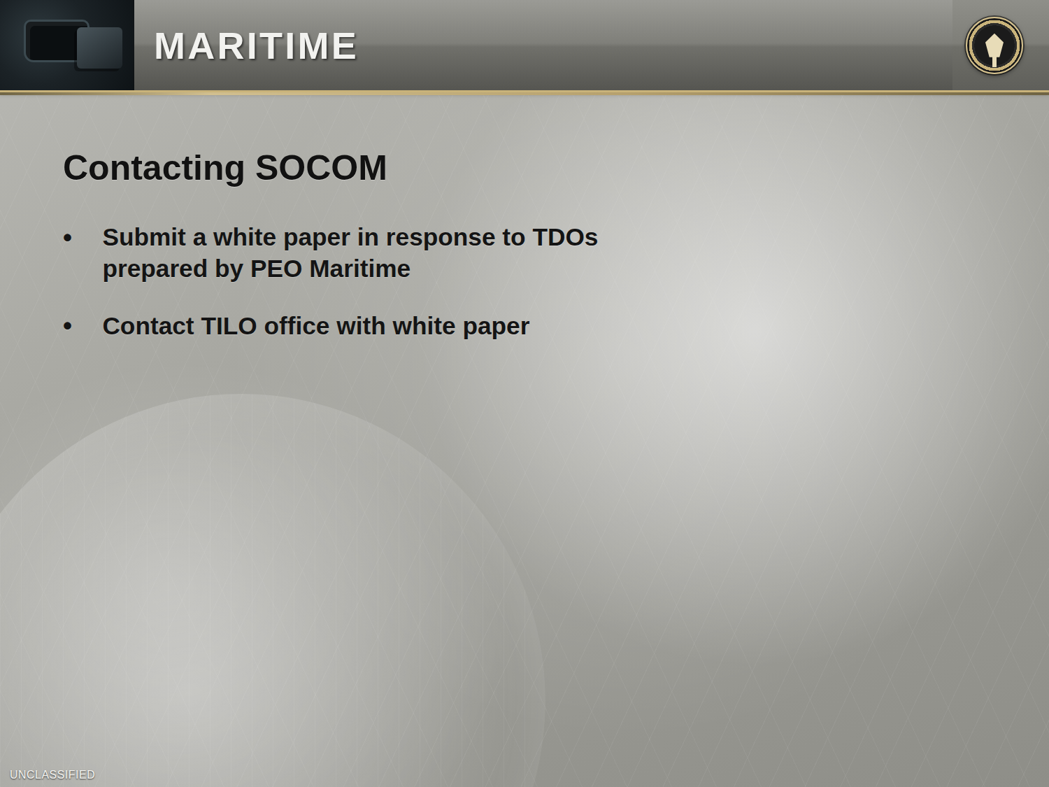MARITIME
Contacting SOCOM
Submit a white paper in response to TDOs prepared by PEO Maritime
Contact TILO office with white paper
UNCLASSIFIED